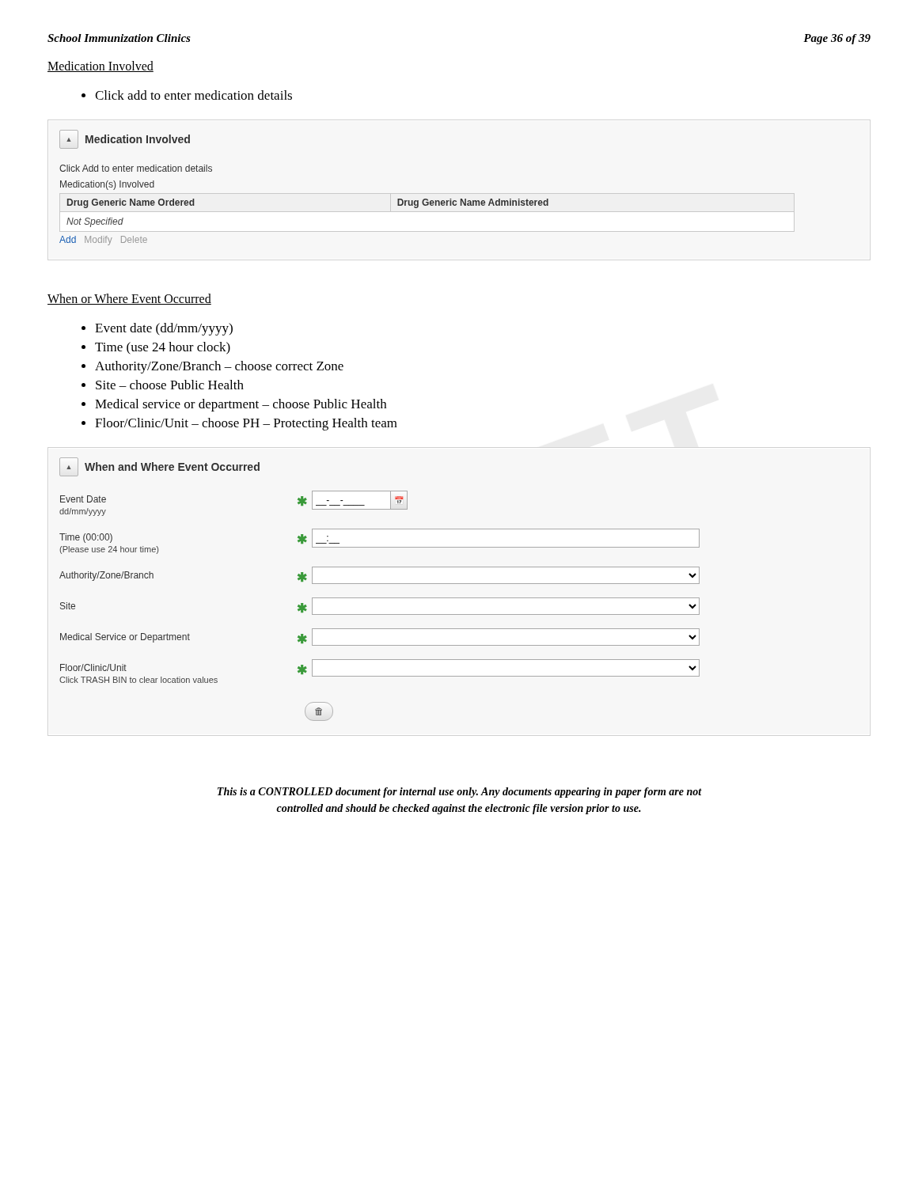DRAFT
School Immunization Clinics
Page 36 of 39
Medication Involved
Click add to enter medication details
▲ Medication Involved
Click Add to enter medication details
Medication(s) Involved
| Drug Generic Name Ordered | Drug Generic Name Administered |
| --- | --- |
| Not Specified |
Add Modify Delete
When or Where Event Occurred
Event date (dd/mm/yyyy)
Time (use 24 hour clock)
Authority/Zone/Branch – choose correct Zone
Site – choose Public Health
Medical service or department – choose Public Health
Floor/Clinic/Unit – choose PH – Protecting Health team
▲ When and Where Event Occurred
Event Date dd/mm/yyyy
✱
📅
Time (00:00) (Please use 24 hour time)
✱
Authority/Zone/Branch
✱
Site
✱
Medical Service or Department
✱
Floor/Clinic/Unit Click TRASH BIN to clear location values
✱
🗑
This is a CONTROLLED document for internal use only. Any documents appearing in paper form are not
controlled and should be checked against the electronic file version prior to use.